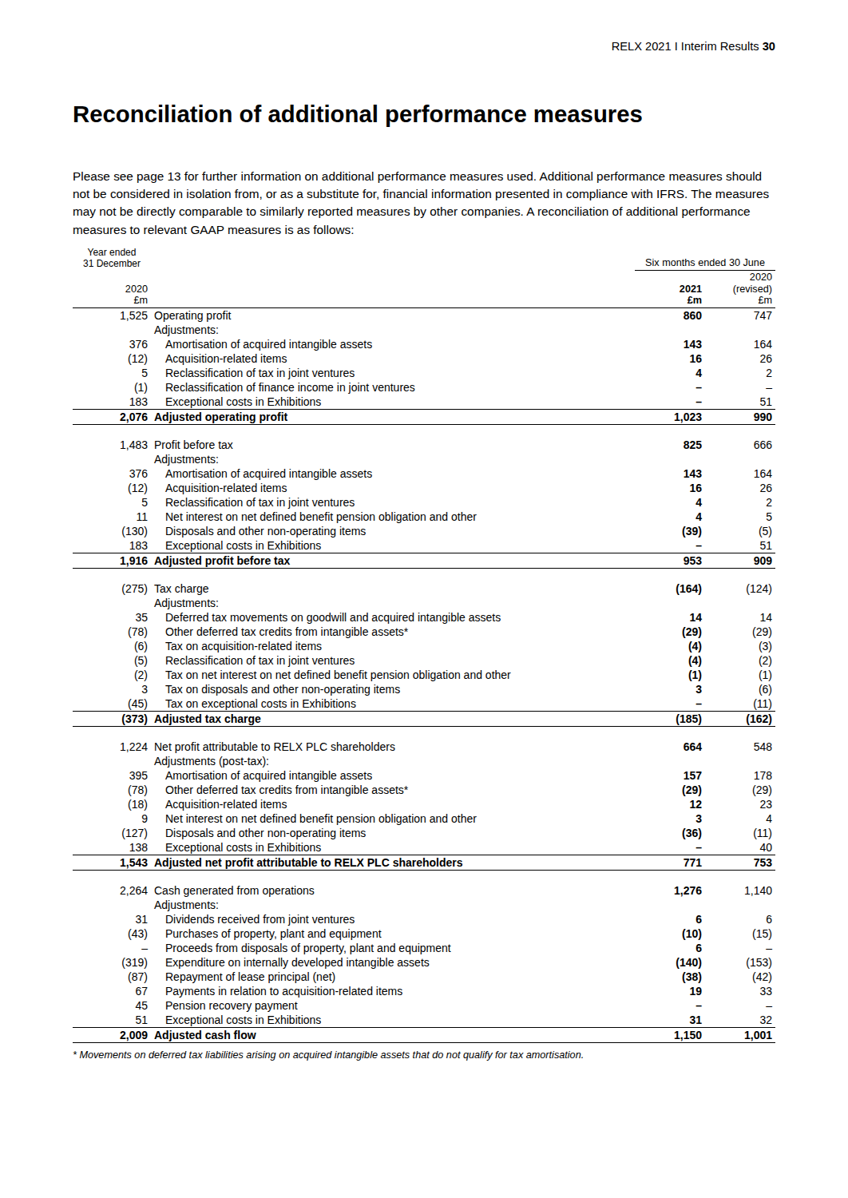RELX 2021 I Interim Results 30
Reconciliation of additional performance measures
Please see page 13 for further information on additional performance measures used. Additional performance measures should not be considered in isolation from, or as a substitute for, financial information presented in compliance with IFRS. The measures may not be directly comparable to similarly reported measures by other companies. A reconciliation of additional performance measures to relevant GAAP measures is as follows:
| Year ended 31 December | | Six months ended 30 June |
| --- | --- | --- |
| 2020 £m | | 2021 £m | 2020 (revised) £m |
| 1,525 | Operating profit | 860 | 747 |
| | Adjustments: | | |
| 376 | Amortisation of acquired intangible assets | 143 | 164 |
| (12) | Acquisition-related items | 16 | 26 |
| 5 | Reclassification of tax in joint ventures | 4 | 2 |
| (1) | Reclassification of finance income in joint ventures | – | – |
| 183 | Exceptional costs in Exhibitions | – | 51 |
| 2,076 | Adjusted operating profit | 1,023 | 990 |
| 1,483 | Profit before tax | 825 | 666 |
| | Adjustments: | | |
| 376 | Amortisation of acquired intangible assets | 143 | 164 |
| (12) | Acquisition-related items | 16 | 26 |
| 5 | Reclassification of tax in joint ventures | 4 | 2 |
| 11 | Net interest on net defined benefit pension obligation and other | 4 | 5 |
| (130) | Disposals and other non-operating items | (39) | (5) |
| 183 | Exceptional costs in Exhibitions | – | 51 |
| 1,916 | Adjusted profit before tax | 953 | 909 |
| (275) | Tax charge | (164) | (124) |
| | Adjustments: | | |
| 35 | Deferred tax movements on goodwill and acquired intangible assets | 14 | 14 |
| (78) | Other deferred tax credits from intangible assets* | (29) | (29) |
| (6) | Tax on acquisition-related items | (4) | (3) |
| (5) | Reclassification of tax in joint ventures | (4) | (2) |
| (2) | Tax on net interest on net defined benefit pension obligation and other | (1) | (1) |
| 3 | Tax on disposals and other non-operating items | 3 | (6) |
| (45) | Tax on exceptional costs in Exhibitions | – | (11) |
| (373) | Adjusted tax charge | (185) | (162) |
| 1,224 | Net profit attributable to RELX PLC shareholders | 664 | 548 |
| | Adjustments (post-tax): | | |
| 395 | Amortisation of acquired intangible assets | 157 | 178 |
| (78) | Other deferred tax credits from intangible assets* | (29) | (29) |
| (18) | Acquisition-related items | 12 | 23 |
| 9 | Net interest on net defined benefit pension obligation and other | 3 | 4 |
| (127) | Disposals and other non-operating items | (36) | (11) |
| 138 | Exceptional costs in Exhibitions | – | 40 |
| 1,543 | Adjusted net profit attributable to RELX PLC shareholders | 771 | 753 |
| 2,264 | Cash generated from operations | 1,276 | 1,140 |
| | Adjustments: | | |
| 31 | Dividends received from joint ventures | 6 | 6 |
| (43) | Purchases of property, plant and equipment | (10) | (15) |
| – | Proceeds from disposals of property, plant and equipment | 6 | – |
| (319) | Expenditure on internally developed intangible assets | (140) | (153) |
| (87) | Repayment of lease principal (net) | (38) | (42) |
| 67 | Payments in relation to acquisition-related items | 19 | 33 |
| 45 | Pension recovery payment | – | – |
| 51 | Exceptional costs in Exhibitions | 31 | 32 |
| 2,009 | Adjusted cash flow | 1,150 | 1,001 |
* Movements on deferred tax liabilities arising on acquired intangible assets that do not qualify for tax amortisation.